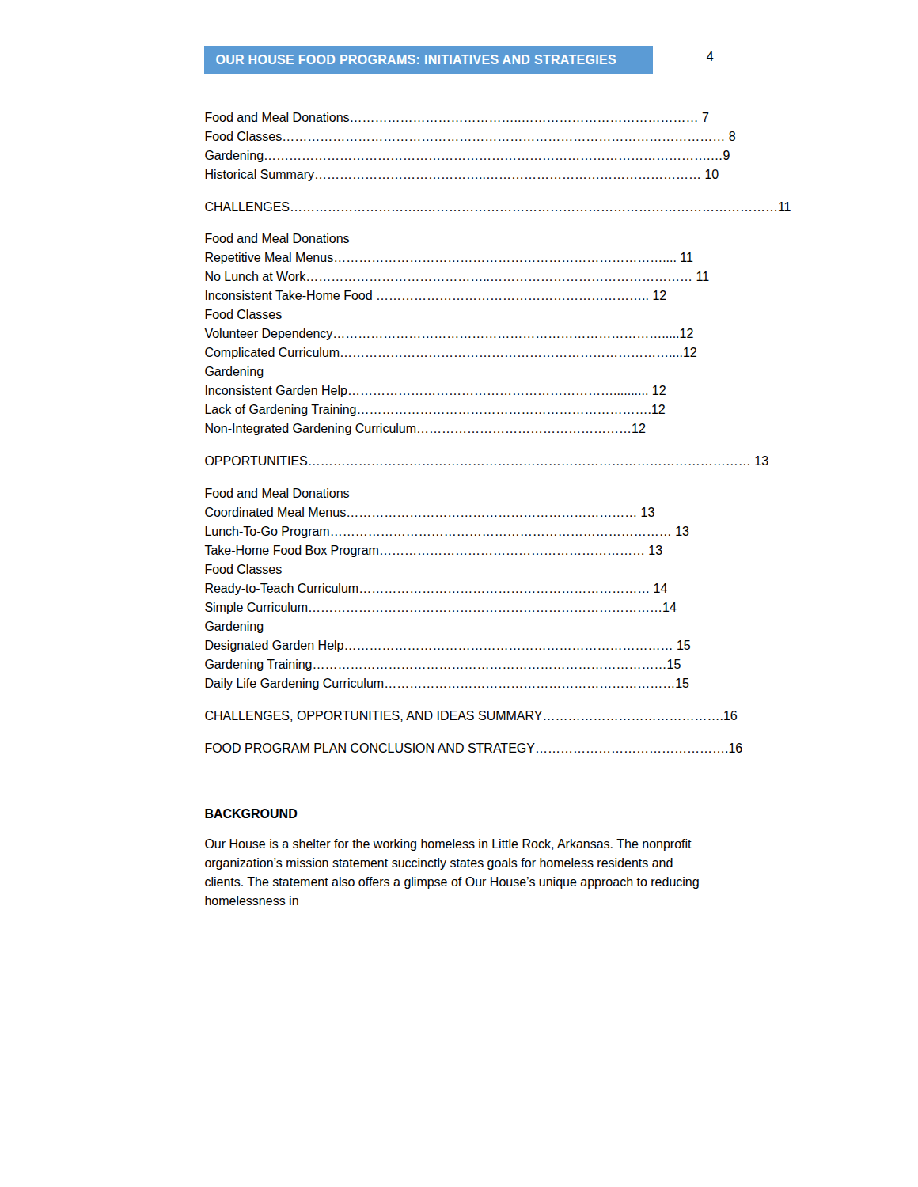OUR HOUSE FOOD PROGRAMS: INITIATIVES AND STRATEGIES
4
Food and Meal Donations…………………………………..…………………………………… 7
Food Classes…………………………………………………………………………………………… 8
Gardening…………………………………………………………………………………………….…9
Historical Summary…………………………………..…………………………………………… 10
CHALLENGES…………………………..…………………………………………………………………………11
Food and Meal Donations
Repetitive Meal Menus…………………………………………………………………….... 11
No Lunch at Work……………………………………..………………………………………… 11
Inconsistent Take-Home Food ……………………………………………………….. 12
Food Classes
Volunteer Dependency…………………………………………………………………….....12
Complicated Curriculum……………………………………………………………………....12
Gardening
Inconsistent Garden Help……………………………………………………….......... 12
Lack of Gardening Training…………………………………………………………….12
Non-Integrated Gardening Curriculum……………………………………………12
OPPORTUNITIES…………………………………………………………………………………………… 13
Food and Meal Donations
Coordinated Meal Menus…………………………………………………………… 13
Lunch-To-Go Program……………………………………………………………………… 13
Take-Home Food Box Program……………………………………………………… 13
Food Classes
Ready-to-Teach Curriculum…………………………………………………………… 14
Simple Curriculum…………………………………………………………………………14
Gardening
Designated Garden Help…………………………………………………………………… 15
Gardening Training…………………………………………………………………………15
Daily Life Gardening Curriculum……………………………………………………………15
CHALLENGES, OPPORTUNITIES, AND IDEAS SUMMARY…………………………………….16
FOOD PROGRAM PLAN CONCLUSION AND STRATEGY……………………………………….16
BACKGROUND
Our House is a shelter for the working homeless in Little Rock, Arkansas. The nonprofit organization’s mission statement succinctly states goals for homeless residents and clients. The statement also offers a glimpse of Our House’s unique approach to reducing homelessness in